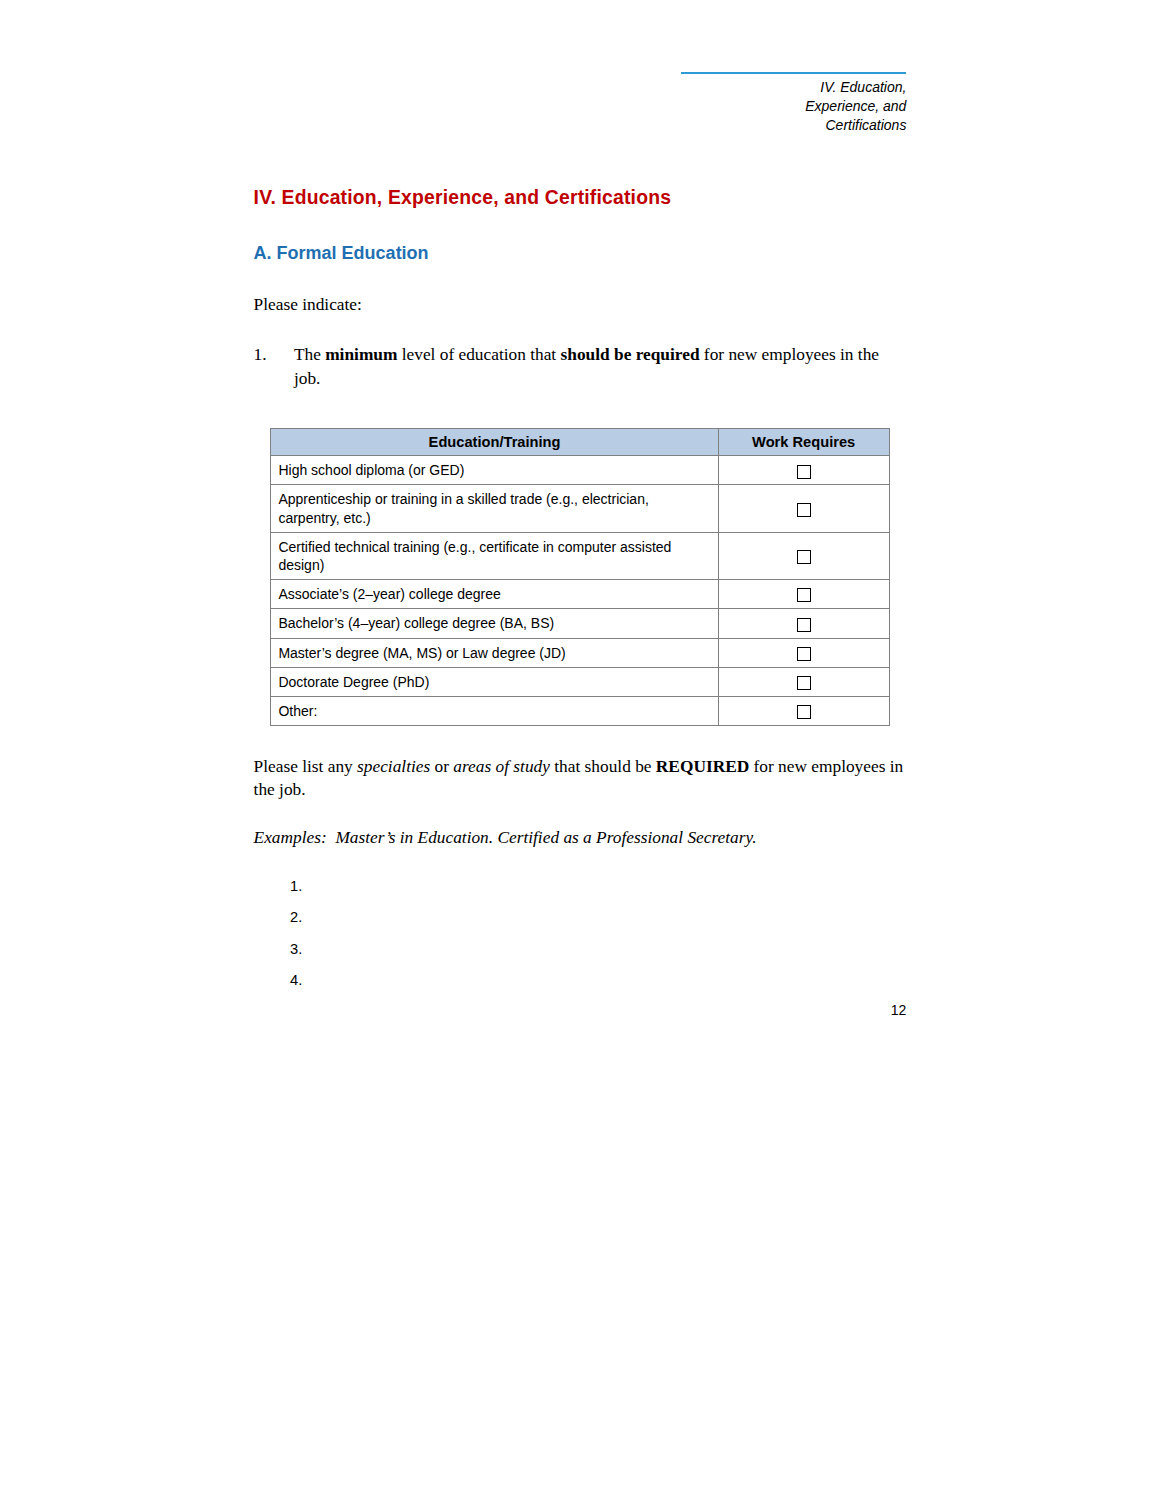IV. Education,
Experience, and
Certifications
IV. Education, Experience, and Certifications
A. Formal Education
Please indicate:
1. The minimum level of education that should be required for new employees in the job.
| Education/Training | Work Requires |
| --- | --- |
| High school diploma (or GED) | |
| Apprenticeship or training in a skilled trade (e.g., electrician, carpentry, etc.) | |
| Certified technical training (e.g., certificate in computer assisted design) | |
| Associate’s (2–year) college degree | |
| Bachelor’s (4–year) college degree (BA, BS) | |
| Master’s degree (MA, MS) or Law degree (JD) | |
| Doctorate Degree (PhD) | |
| Other: | |
Please list any specialties or areas of study that should be REQUIRED for new employees in the job.
Examples: Master’s in Education. Certified as a Professional Secretary.
12